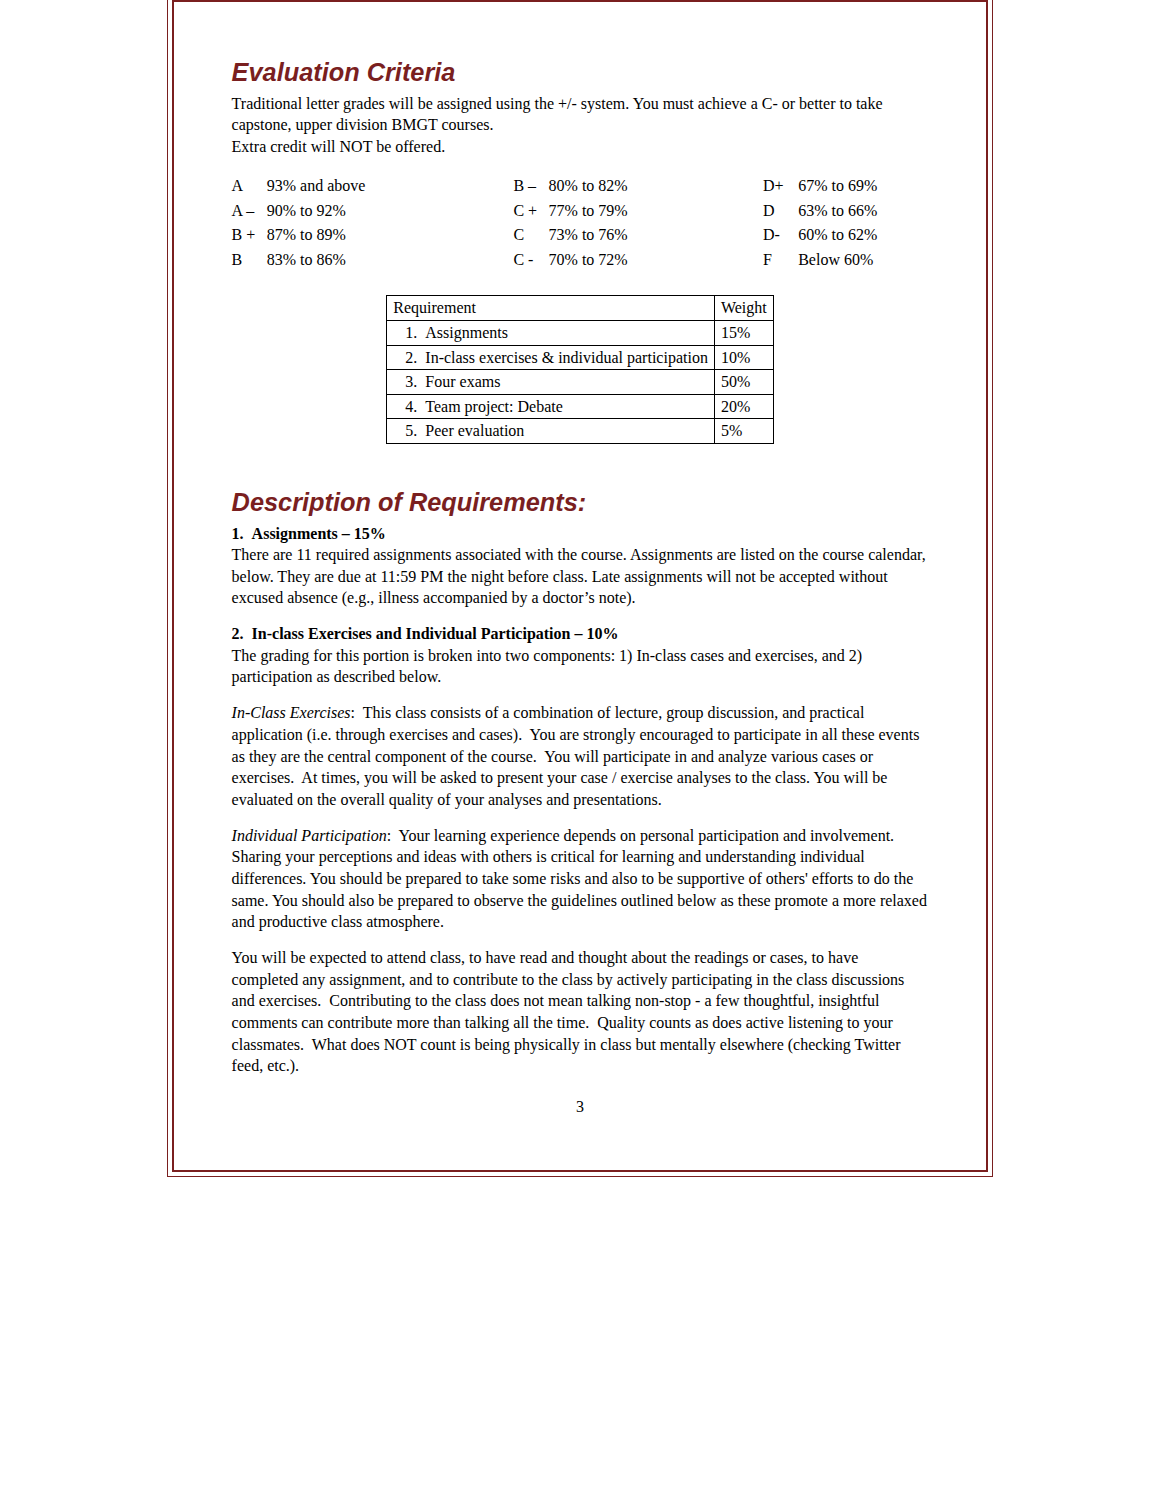Evaluation Criteria
Traditional letter grades will be assigned using the +/- system. You must achieve a C- or better to take capstone, upper division BMGT courses.
Extra credit will NOT be offered.
| A | 93% and above | B – | 80% to 82% | D+ | 67% to 69% |
| A – | 90% to 92% | C + | 77% to 79% | D | 63% to 66% |
| B + | 87% to 89% | C | 73% to 76% | D- | 60% to 62% |
| B | 83% to 86% | C - | 70% to 72% | F | Below 60% |
| Requirement | Weight |
| --- | --- |
| 1. Assignments | 15% |
| 2. In-class exercises & individual participation | 10% |
| 3. Four exams | 50% |
| 4. Team project: Debate | 20% |
| 5. Peer evaluation | 5% |
Description of Requirements:
1. Assignments – 15%
There are 11 required assignments associated with the course. Assignments are listed on the course calendar, below. They are due at 11:59 PM the night before class. Late assignments will not be accepted without excused absence (e.g., illness accompanied by a doctor’s note).
2. In-class Exercises and Individual Participation – 10%
The grading for this portion is broken into two components: 1) In-class cases and exercises, and 2) participation as described below.
In-Class Exercises: This class consists of a combination of lecture, group discussion, and practical application (i.e. through exercises and cases). You are strongly encouraged to participate in all these events as they are the central component of the course. You will participate in and analyze various cases or exercises. At times, you will be asked to present your case / exercise analyses to the class. You will be evaluated on the overall quality of your analyses and presentations.
Individual Participation: Your learning experience depends on personal participation and involvement. Sharing your perceptions and ideas with others is critical for learning and understanding individual differences. You should be prepared to take some risks and also to be supportive of others' efforts to do the same. You should also be prepared to observe the guidelines outlined below as these promote a more relaxed and productive class atmosphere.
You will be expected to attend class, to have read and thought about the readings or cases, to have completed any assignment, and to contribute to the class by actively participating in the class discussions and exercises. Contributing to the class does not mean talking non-stop - a few thoughtful, insightful comments can contribute more than talking all the time. Quality counts as does active listening to your classmates. What does NOT count is being physically in class but mentally elsewhere (checking Twitter feed, etc.).
3